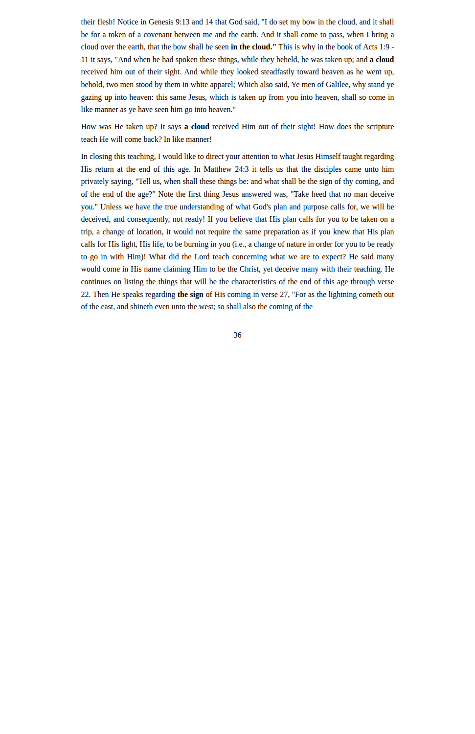their flesh! Notice in Genesis 9:13 and 14 that God said, "I do set my bow in the cloud, and it shall be for a token of a covenant between me and the earth. And it shall come to pass, when I bring a cloud over the earth, that the bow shall be seen in the cloud." This is why in the book of Acts 1:9 - 11 it says, "And when he had spoken these things, while they beheld, he was taken up; and a cloud received him out of their sight. And while they looked steadfastly toward heaven as he went up, behold, two men stood by them in white apparel; Which also said, Ye men of Galilee, why stand ye gazing up into heaven: this same Jesus, which is taken up from you into heaven, shall so come in like manner as ye have seen him go into heaven."
How was He taken up? It says a cloud received Him out of their sight! How does the scripture teach He will come back? In like manner!
In closing this teaching, I would like to direct your attention to what Jesus Himself taught regarding His return at the end of this age. In Matthew 24:3 it tells us that the disciples came unto him privately saying, "Tell us, when shall these things be: and what shall be the sign of thy coming, and of the end of the age?" Note the first thing Jesus answered was, "Take heed that no man deceive you." Unless we have the true understanding of what God's plan and purpose calls for, we will be deceived, and consequently, not ready! If you believe that His plan calls for you to be taken on a trip, a change of location, it would not require the same preparation as if you knew that His plan calls for His light, His life, to be burning in you (i.e., a change of nature in order for you to be ready to go in with Him)! What did the Lord teach concerning what we are to expect? He said many would come in His name claiming Him to be the Christ, yet deceive many with their teaching. He continues on listing the things that will be the characteristics of the end of this age through verse 22. Then He speaks regarding the sign of His coming in verse 27, "For as the lightning cometh out of the east, and shineth even unto the west; so shall also the coming of the
36